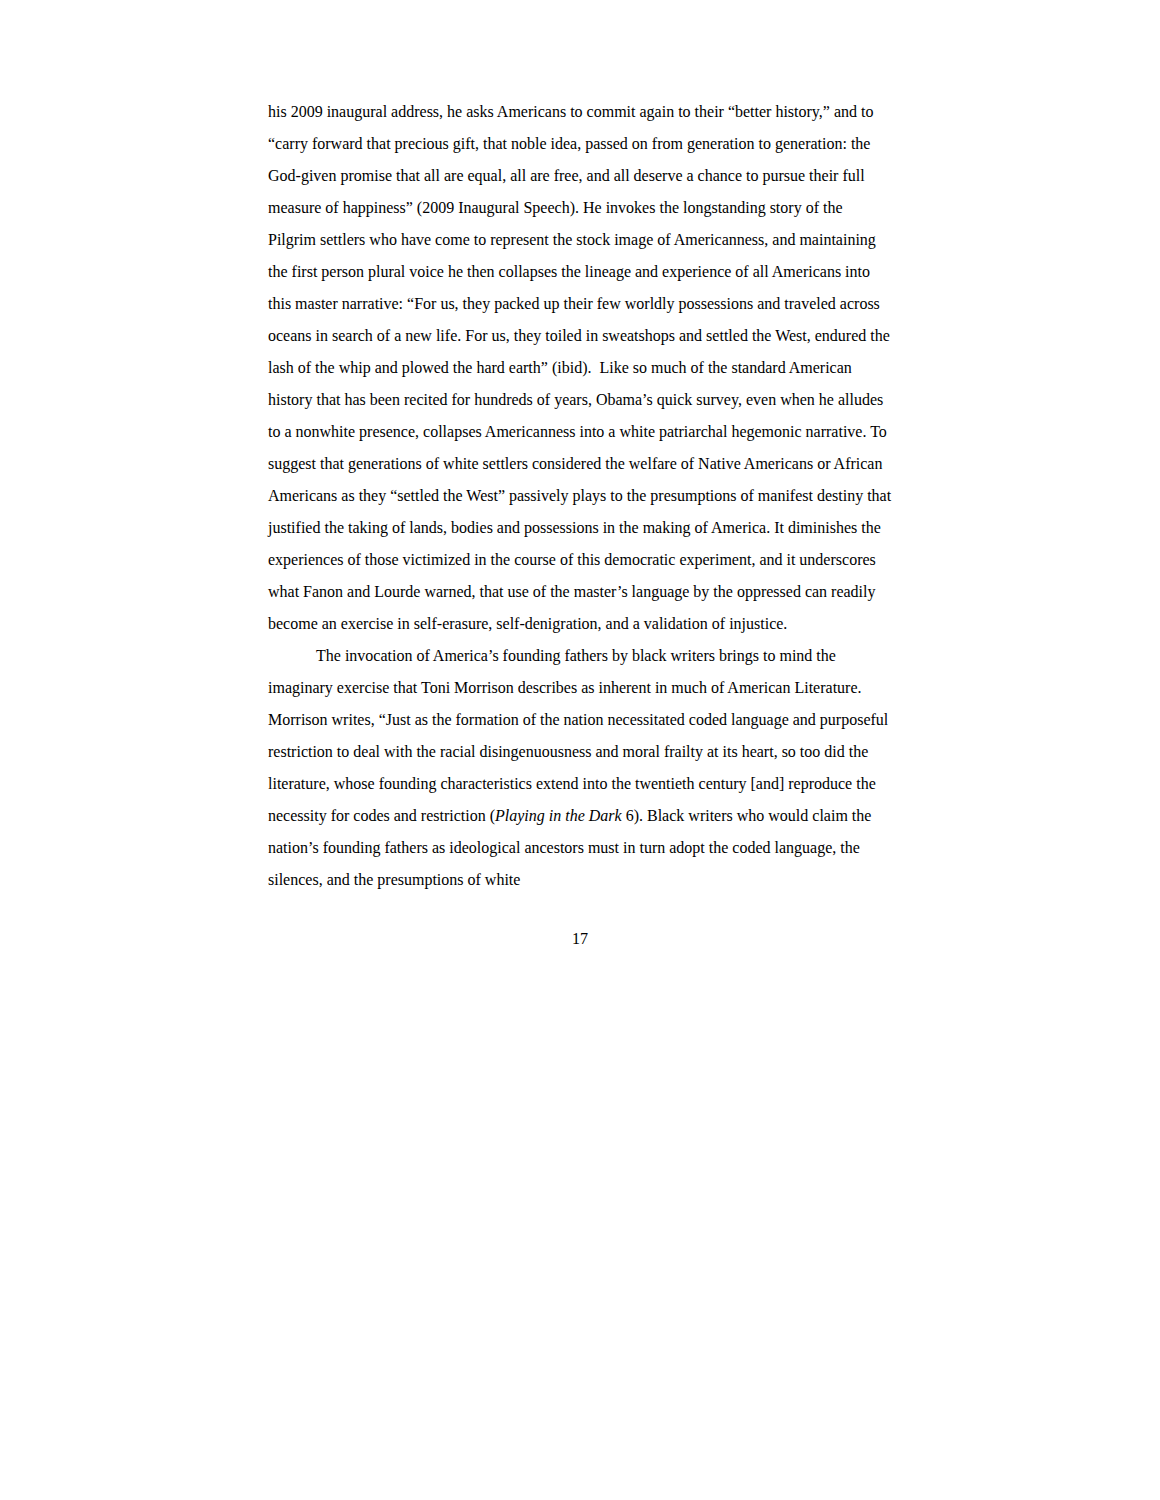his 2009 inaugural address, he asks Americans to commit again to their “better history,” and to “carry forward that precious gift, that noble idea, passed on from generation to generation: the God-given promise that all are equal, all are free, and all deserve a chance to pursue their full measure of happiness” (2009 Inaugural Speech). He invokes the longstanding story of the Pilgrim settlers who have come to represent the stock image of Americanness, and maintaining the first person plural voice he then collapses the lineage and experience of all Americans into this master narrative: “For us, they packed up their few worldly possessions and traveled across oceans in search of a new life. For us, they toiled in sweatshops and settled the West, endured the lash of the whip and plowed the hard earth” (ibid). Like so much of the standard American history that has been recited for hundreds of years, Obama’s quick survey, even when he alludes to a nonwhite presence, collapses Americanness into a white patriarchal hegemonic narrative. To suggest that generations of white settlers considered the welfare of Native Americans or African Americans as they “settled the West” passively plays to the presumptions of manifest destiny that justified the taking of lands, bodies and possessions in the making of America. It diminishes the experiences of those victimized in the course of this democratic experiment, and it underscores what Fanon and Lourde warned, that use of the master’s language by the oppressed can readily become an exercise in self-erasure, self-denigration, and a validation of injustice.
The invocation of America’s founding fathers by black writers brings to mind the imaginary exercise that Toni Morrison describes as inherent in much of American Literature. Morrison writes, “Just as the formation of the nation necessitated coded language and purposeful restriction to deal with the racial disingenuousness and moral frailty at its heart, so too did the literature, whose founding characteristics extend into the twentieth century [and] reproduce the necessity for codes and restriction (Playing in the Dark 6). Black writers who would claim the nation’s founding fathers as ideological ancestors must in turn adopt the coded language, the silences, and the presumptions of white
17